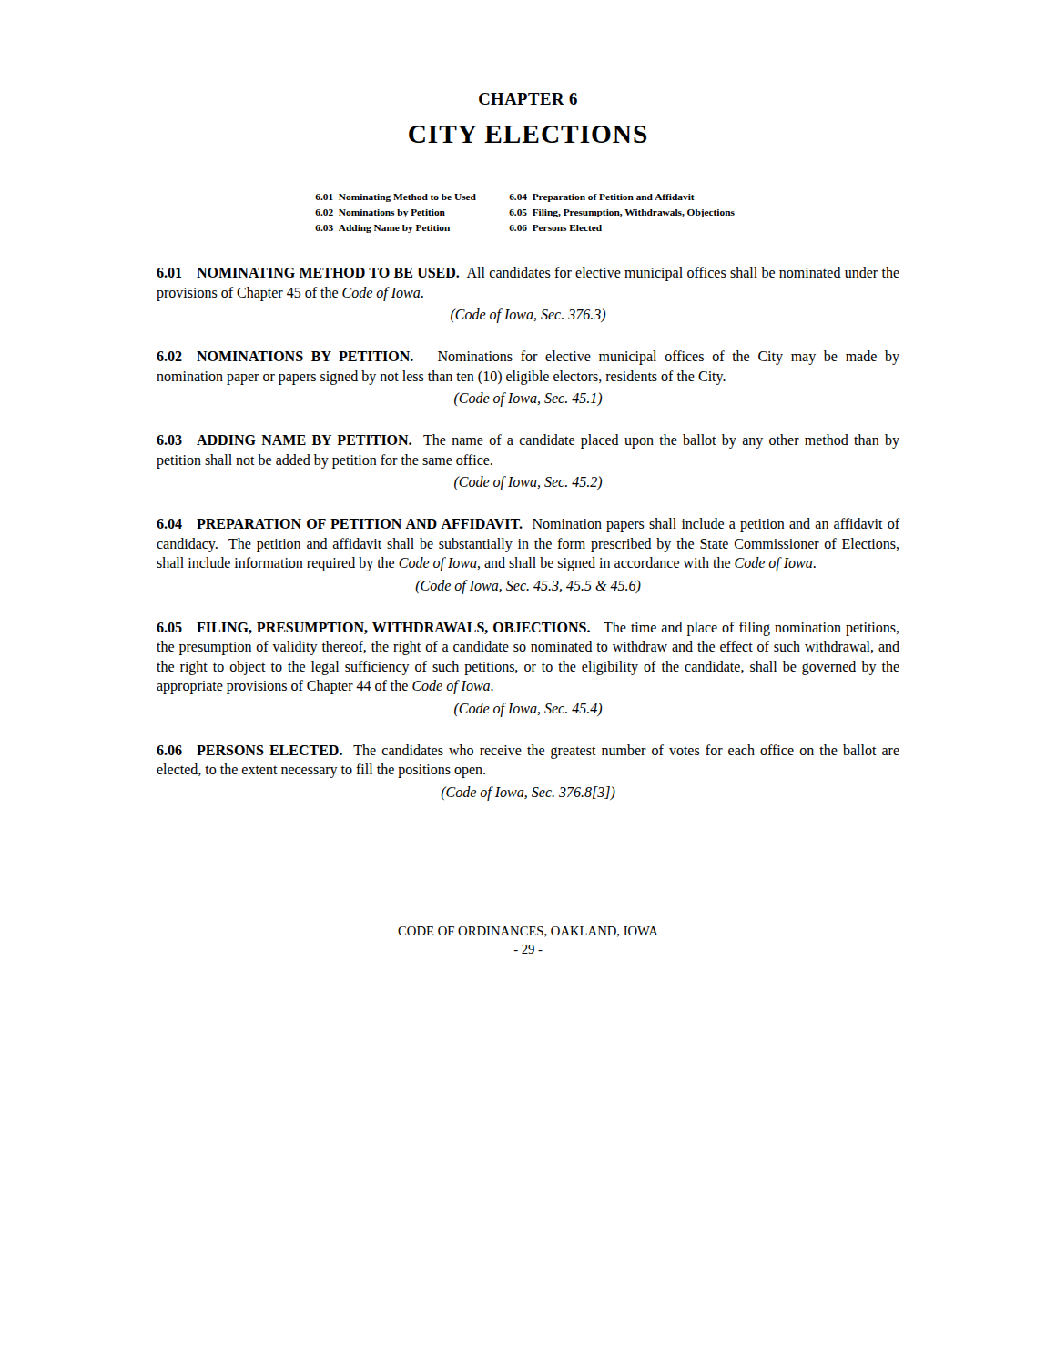CHAPTER 6
CITY ELECTIONS
| 6.01 Nominating Method to be Used | 6.04 Preparation of Petition and Affidavit |
| 6.02 Nominations by Petition | 6.05 Filing, Presumption, Withdrawals, Objections |
| 6.03 Adding Name by Petition | 6.06 Persons Elected |
6.01 NOMINATING METHOD TO BE USED. All candidates for elective municipal offices shall be nominated under the provisions of Chapter 45 of the Code of Iowa.
(Code of Iowa, Sec. 376.3)
6.02 NOMINATIONS BY PETITION. Nominations for elective municipal offices of the City may be made by nomination paper or papers signed by not less than ten (10) eligible electors, residents of the City.
(Code of Iowa, Sec. 45.1)
6.03 ADDING NAME BY PETITION. The name of a candidate placed upon the ballot by any other method than by petition shall not be added by petition for the same office.
(Code of Iowa, Sec. 45.2)
6.04 PREPARATION OF PETITION AND AFFIDAVIT. Nomination papers shall include a petition and an affidavit of candidacy. The petition and affidavit shall be substantially in the form prescribed by the State Commissioner of Elections, shall include information required by the Code of Iowa, and shall be signed in accordance with the Code of Iowa.
(Code of Iowa, Sec. 45.3, 45.5 & 45.6)
6.05 FILING, PRESUMPTION, WITHDRAWALS, OBJECTIONS. The time and place of filing nomination petitions, the presumption of validity thereof, the right of a candidate so nominated to withdraw and the effect of such withdrawal, and the right to object to the legal sufficiency of such petitions, or to the eligibility of the candidate, shall be governed by the appropriate provisions of Chapter 44 of the Code of Iowa.
(Code of Iowa, Sec. 45.4)
6.06 PERSONS ELECTED. The candidates who receive the greatest number of votes for each office on the ballot are elected, to the extent necessary to fill the positions open.
(Code of Iowa, Sec. 376.8[3])
CODE OF ORDINANCES, OAKLAND, IOWA
- 29 -